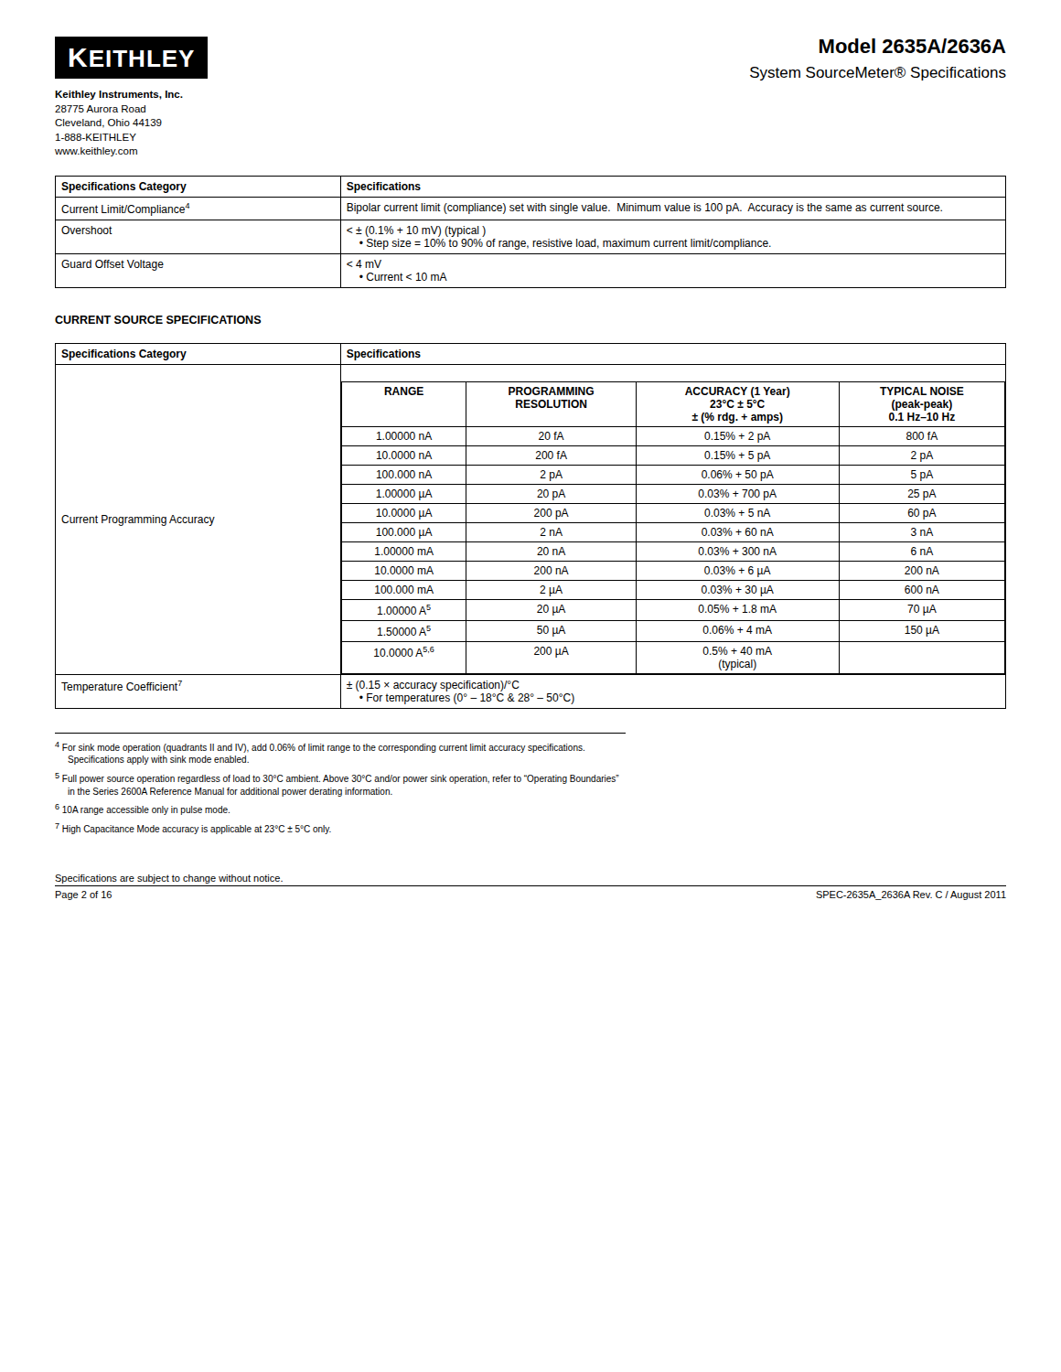KEITHLEY
Model 2635A/2636A
System SourceMeter® Specifications
Keithley Instruments, Inc.
28775 Aurora Road
Cleveland, Ohio 44139
1-888-KEITHLEY
www.keithley.com
| Specifications Category | Specifications |
| --- | --- |
| Current Limit/Compliance 4 | Bipolar current limit (compliance) set with single value. Minimum value is 100 pA. Accuracy is the same as current source. |
| Overshoot | < ± (0.1% + 10 mV) (typical ) • Step size = 10% to 90% of range, resistive load, maximum current limit/compliance. |
| Guard Offset Voltage | < 4 mV • Current < 10 mA |
CURRENT SOURCE SPECIFICATIONS
| Specifications Category | Specifications |
| --- | --- |
| Current Programming Accuracy | / RANGE / PROGRAMMING RESOLUTION / ACCURACY (1 Year) 23°C ± 5°C ± (% rdg. + amps) / TYPICAL NOISE (peak-peak) 0.1 Hz–10 Hz / / --- / --- / --- / --- / / 1.00000 nA / 20 fA / 0.15% + 2 pA / 800 fA / / 10.0000 nA / 200 fA / 0.15% + 5 pA / 2 pA / / 100.000 nA / 2 pA / 0.06% + 50 pA / 5 pA / / 1.00000 µA / 20 pA / 0.03% + 700 pA / 25 pA / / 10.0000 µA / 200 pA / 0.03% + 5 nA / 60 pA / / 100.000 µA / 2 nA / 0.03% + 60 nA / 3 nA / / 1.00000 mA / 20 nA / 0.03% + 300 nA / 6 nA / / 10.0000 mA / 200 nA / 0.03% + 6 µA / 200 nA / / 100.000 mA / 2 µA / 0.03% + 30 µA / 600 nA / / 1.00000 A 5 / 20 µA / 0.05% + 1.8 mA / 70 µA / / 1.50000 A 5 / 50 µA / 0.06% + 4 mA / 150 µA / / 10.0000 A 5,6 / 200 µA / 0.5% + 40 mA (typical) / / |
| Temperature Coefficient 7 | ± (0.15 × accuracy specification)/°C • For temperatures (0° – 18°C & 28° – 50°C) |
4 For sink mode operation (quadrants II and IV), add 0.06% of limit range to the corresponding current limit accuracy specifications. Specifications apply with sink mode enabled.
5 Full power source operation regardless of load to 30°C ambient. Above 30°C and/or power sink operation, refer to “Operating Boundaries” in the Series 2600A Reference Manual for additional power derating information.
6 10A range accessible only in pulse mode.
7 High Capacitance Mode accuracy is applicable at 23°C ± 5°C only.
Specifications are subject to change without notice.
Page 2 of 16 SPEC-2635A_2636A Rev. C / August 2011